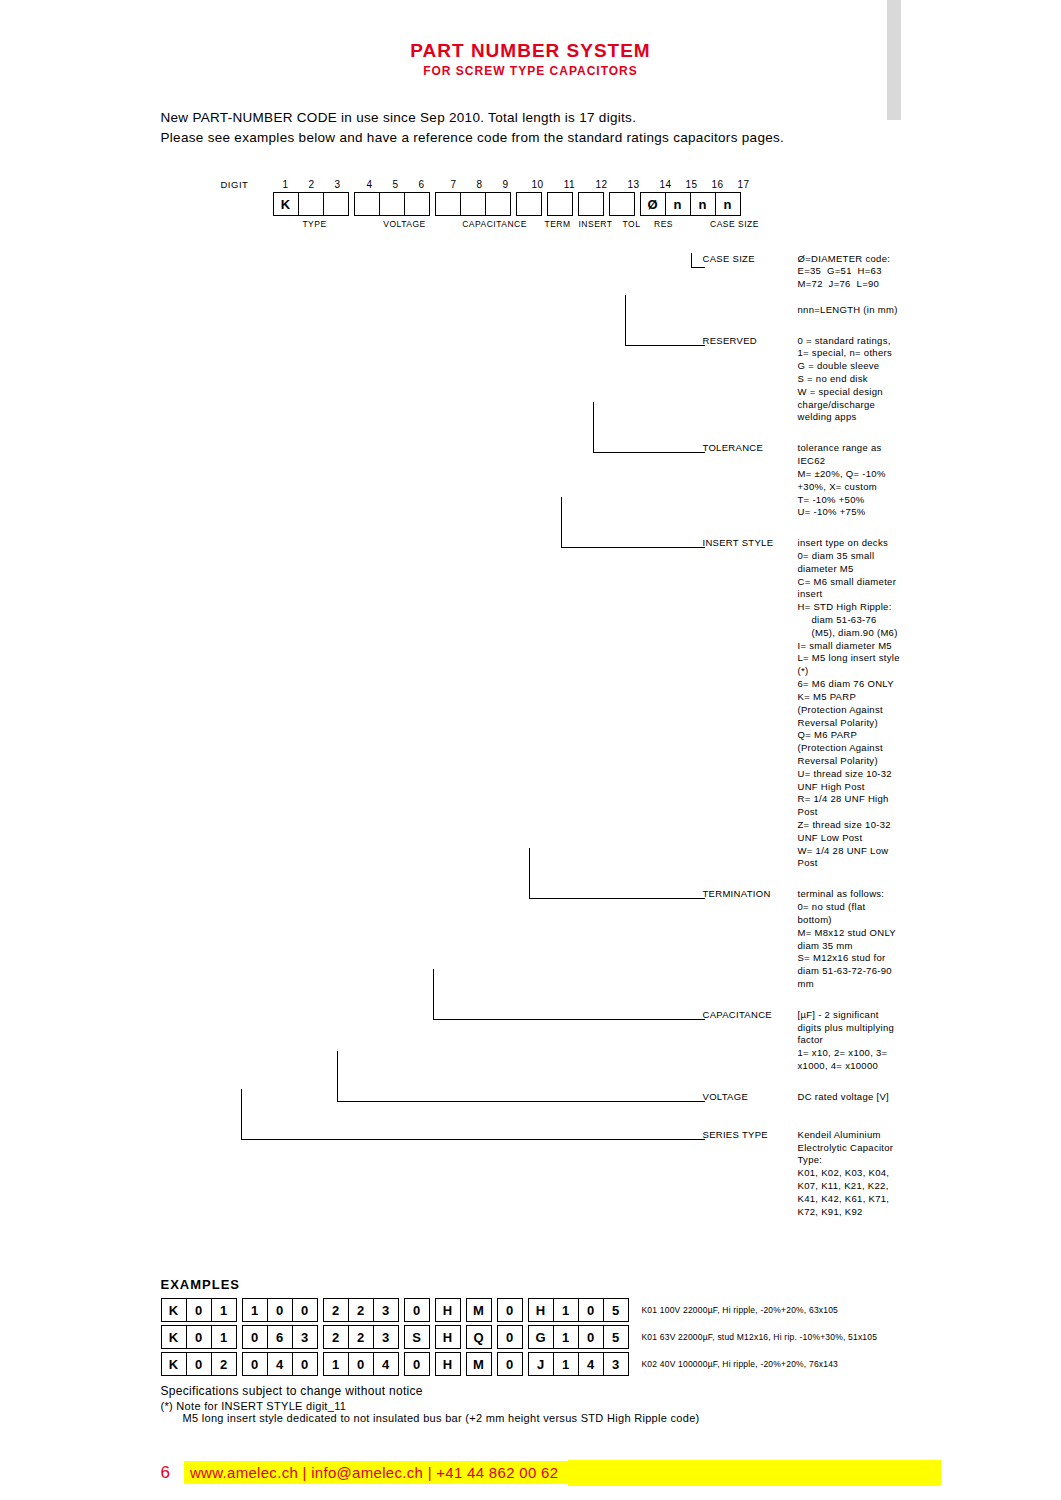PART NUMBER SYSTEM
FOR SCREW TYPE CAPACITORS
New PART-NUMBER CODE in use since Sep 2010. Total length is 17 digits.
Please see examples below and have a reference code from the standard ratings capacitors pages.
DIGIT 123 456 789 10 11 12 13 14151617
K
Ø
n
n
n
TYPE VOLTAGE CAPACITANCE TERM INSERT TOL RES CASE SIZE
| | CASE SIZE | Ø=DIAMETER code: E=35 G=51 H=63 M=72 J=76 L=90 nnn=LENGTH (in mm) |
| | RESERVED | 0 = standard ratings, 1= special, n= others G = double sleeve S = no end disk W = special design charge/discharge welding apps |
| | TOLERANCE | tolerance range as IEC62 M= ±20%, Q= -10% +30%, X= custom T= -10% +50% U= -10% +75% |
| | INSERT STYLE | insert type on decks 0= diam 35 small diameter M5 C= M6 small diameter insert H= STD High Ripple: diam 51-63-76 (M5), diam.90 (M6) I= small diameter M5 L= M5 long insert style (*) 6= M6 diam 76 ONLY K= M5 PARP (Protection Against Reversal Polarity) Q= M6 PARP (Protection Against Reversal Polarity) U= thread size 10-32 UNF High Post R= 1/4 28 UNF High Post Z= thread size 10-32 UNF Low Post W= 1/4 28 UNF Low Post |
| | TERMINATION | terminal as follows: 0= no stud (flat bottom) M= M8x12 stud ONLY diam 35 mm S= M12x16 stud for diam 51-63-72-76-90 mm |
| | CAPACITANCE | [µF] - 2 significant digits plus multiplying factor 1= x10, 2= x100, 3= x1000, 4= x10000 |
| | VOLTAGE | DC rated voltage [V] |
| | SERIES TYPE | Kendeil Aluminium Electrolytic Capacitor Type: K01, K02, K03, K04, K07, K11, K21, K22, K41, K42, K61, K71, K72, K91, K92 |
EXAMPLES
K
0
1
1
0
0
2
2
3
0
H
M
0
H
1
0
5
K01 100V 22000µF, Hi ripple, -20%+20%, 63x105
K
0
1
0
6
3
2
2
3
S
H
Q
0
G
1
0
5
K01 63V 22000µF, stud M12x16, Hi rip. -10%+30%, 51x105
K
0
2
0
4
0
1
0
4
0
H
M
0
J
1
4
3
K02 40V 100000µF, Hi ripple, -20%+20%, 76x143
Specifications subject to change without notice
(*) Note for INSERT STYLE digit_11 M5 long insert style dedicated to not insulated bus bar (+2 mm height versus STD High Ripple code)
6 www.amelec.ch | info@amelec.ch | +41 44 862 00 62